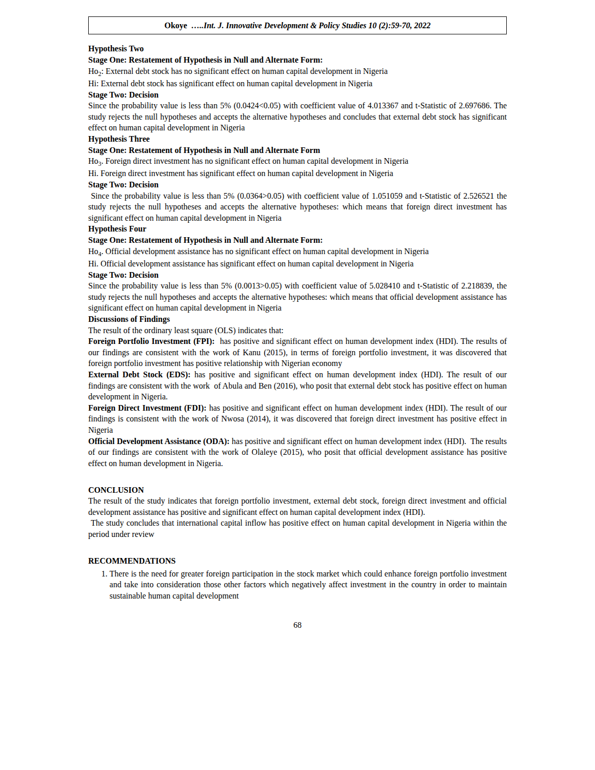Okoye …..Int. J. Innovative Development & Policy Studies 10 (2):59-70, 2022
Hypothesis Two
Stage One: Restatement of Hypothesis in Null and Alternate Form:
Ho2: External debt stock has no significant effect on human capital development in Nigeria
Hi: External debt stock has significant effect on human capital development in Nigeria
Stage Two: Decision
Since the probability value is less than 5% (0.0424<0.05) with coefficient value of 4.013367 and t-Statistic of 2.697686. The study rejects the null hypotheses and accepts the alternative hypotheses and concludes that external debt stock has significant effect on human capital development in Nigeria
Hypothesis Three
Stage One: Restatement of Hypothesis in Null and Alternate Form
Ho3. Foreign direct investment has no significant effect on human capital development in Nigeria
Hi. Foreign direct investment has significant effect on human capital development in Nigeria
Stage Two: Decision
Since the probability value is less than 5% (0.0364>0.05) with coefficient value of 1.051059 and t-Statistic of 2.526521 the study rejects the null hypotheses and accepts the alternative hypotheses: which means that foreign direct investment has significant effect on human capital development in Nigeria
Hypothesis Four
Stage One: Restatement of Hypothesis in Null and Alternate Form:
Ho4. Official development assistance has no significant effect on human capital development in Nigeria
Hi. Official development assistance has significant effect on human capital development in Nigeria
Stage Two: Decision
Since the probability value is less than 5% (0.0013>0.05) with coefficient value of 5.028410 and t-Statistic of 2.218839, the study rejects the null hypotheses and accepts the alternative hypotheses: which means that official development assistance has significant effect on human capital development in Nigeria
Discussions of Findings
The result of the ordinary least square (OLS) indicates that:
Foreign Portfolio Investment (FPI): has positive and significant effect on human development index (HDI). The results of our findings are consistent with the work of Kanu (2015), in terms of foreign portfolio investment, it was discovered that foreign portfolio investment has positive relationship with Nigerian economy
External Debt Stock (EDS): has positive and significant effect on human development index (HDI). The result of our findings are consistent with the work of Abula and Ben (2016), who posit that external debt stock has positive effect on human development in Nigeria.
Foreign Direct Investment (FDI): has positive and significant effect on human development index (HDI). The result of our findings is consistent with the work of Nwosa (2014), it was discovered that foreign direct investment has positive effect in Nigeria
Official Development Assistance (ODA): has positive and significant effect on human development index (HDI). The results of our findings are consistent with the work of Olaleye (2015), who posit that official development assistance has positive effect on human development in Nigeria.
CONCLUSION
The result of the study indicates that foreign portfolio investment, external debt stock, foreign direct investment and official development assistance has positive and significant effect on human capital development index (HDI).
The study concludes that international capital inflow has positive effect on human capital development in Nigeria within the period under review
RECOMMENDATIONS
There is the need for greater foreign participation in the stock market which could enhance foreign portfolio investment and take into consideration those other factors which negatively affect investment in the country in order to maintain sustainable human capital development
68